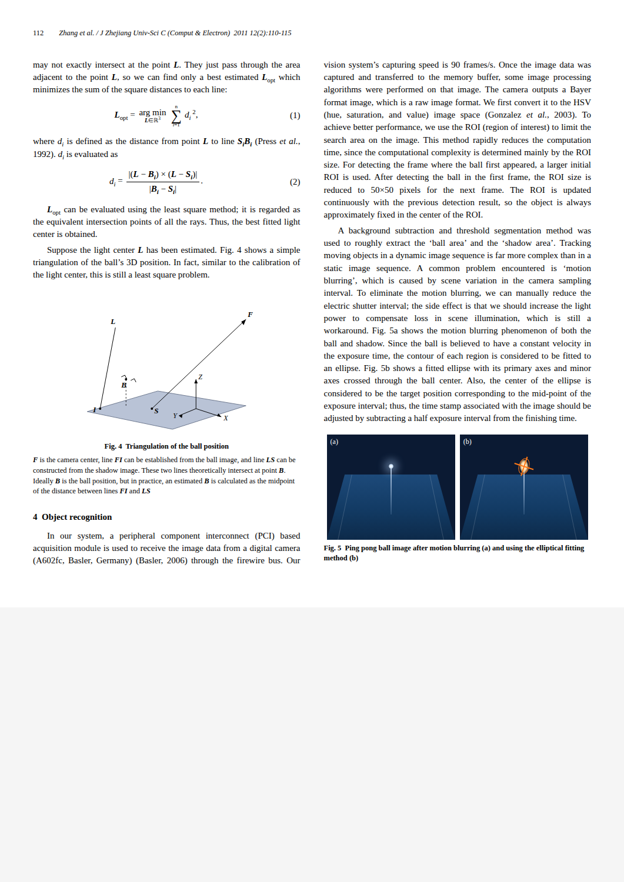112 Zhang et al. / J Zhejiang Univ-Sci C (Comput & Electron) 2011 12(2):110-115
may not exactly intersect at the point L. They just pass through the area adjacent to the point L, so we can find only a best estimated Lopt which minimizes the sum of the square distances to each line:
Lopt = arg min L∈ℝ3 n∑i=1 di 2, (1)
where di is defined as the distance from point L to line SiBi (Press et al., 1992). di is evaluated as
di = |(L − Bi) × (L − Si)| |Bi − Si| . (2)
Lopt can be evaluated using the least square method; it is regarded as the equivalent intersection points of all the rays. Thus, the best fitted light center is obtained.
Suppose the light center L has been estimated. Fig. 4 shows a simple triangulation of the ball’s 3D position. In fact, similar to the calibration of the light center, this is still a least square problem.
L F B I S Z X Y
Fig. 4 Triangulation of the ball position
F is the camera center, line FI can be established from the ball image, and line LS can be constructed from the shadow image. These two lines theoretically intersect at point B. Ideally B is the ball position, but in practice, an estimated B is calculated as the midpoint of the distance between lines FI and LS
4 Object recognition
In our system, a peripheral component interconnect (PCI) based acquisition module is used to receive the image data from a digital camera (A602fc, Basler, Germany) (Basler, 2006) through the firewire bus. Our vision system’s capturing speed is 90 frames/s. Once the image data was captured and transferred to the memory buffer, some image processing algorithms were performed on that image. The camera outputs a Bayer format image, which is a raw image format. We first convert it to the HSV (hue, saturation, and value) image space (Gonzalez et al., 2003). To achieve better performance, we use the ROI (region of interest) to limit the search area on the image. This method rapidly reduces the computation time, since the computational complexity is determined mainly by the ROI size. For detecting the frame where the ball first appeared, a larger initial ROI is used. After detecting the ball in the first frame, the ROI size is reduced to 50×50 pixels for the next frame. The ROI is updated continuously with the previous detection result, so the object is always approximately fixed in the center of the ROI.
A background subtraction and threshold segmentation method was used to roughly extract the ‘ball area’ and the ‘shadow area’. Tracking moving objects in a dynamic image sequence is far more complex than in a static image sequence. A common problem encountered is ‘motion blurring’, which is caused by scene variation in the camera sampling interval. To eliminate the motion blurring, we can manually reduce the electric shutter interval; the side effect is that we should increase the light power to compensate loss in scene illumination, which is still a workaround. Fig. 5a shows the motion blurring phenomenon of both the ball and shadow. Since the ball is believed to have a constant velocity in the exposure time, the contour of each region is considered to be fitted to an ellipse. Fig. 5b shows a fitted ellipse with its primary axes and minor axes crossed through the ball center. Also, the center of the ellipse is considered to be the target position corresponding to the mid-point of the exposure interval; thus, the time stamp associated with the image should be adjusted by subtracting a half exposure interval from the finishing time.
(a)
(b)
Fig. 5 Ping pong ball image after motion blurring (a) and using the elliptical fitting method (b)